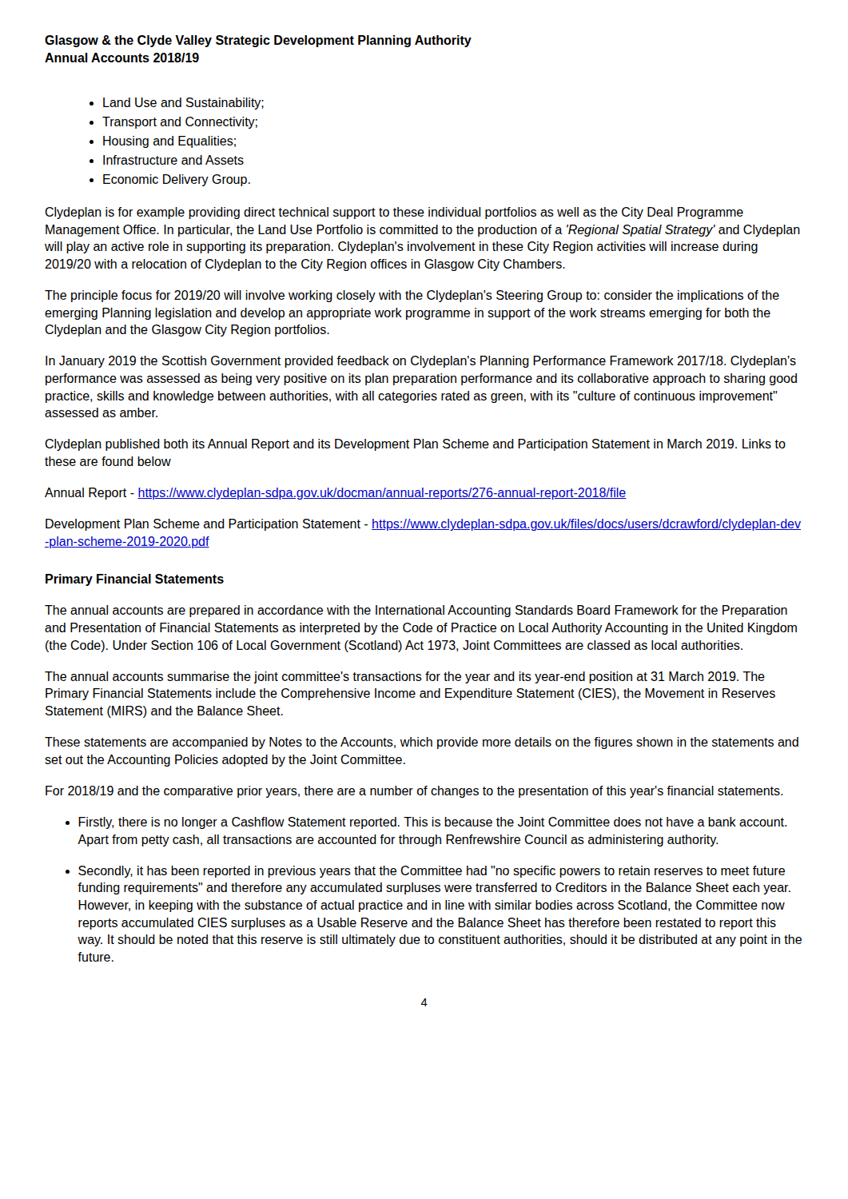Glasgow & the Clyde Valley Strategic Development Planning Authority
Annual Accounts 2018/19
Land Use and Sustainability;
Transport and Connectivity;
Housing and Equalities;
Infrastructure and Assets
Economic Delivery Group.
Clydeplan is for example providing direct technical support to these individual portfolios as well as the City Deal Programme Management Office. In particular, the Land Use Portfolio is committed to the production of a 'Regional Spatial Strategy' and Clydeplan will play an active role in supporting its preparation. Clydeplan's involvement in these City Region activities will increase during 2019/20 with a relocation of Clydeplan to the City Region offices in Glasgow City Chambers.
The principle focus for 2019/20 will involve working closely with the Clydeplan's Steering Group to: consider the implications of the emerging Planning legislation and develop an appropriate work programme in support of the work streams emerging for both the Clydeplan and the Glasgow City Region portfolios.
In January 2019 the Scottish Government provided feedback on Clydeplan's Planning Performance Framework 2017/18. Clydeplan's performance was assessed as being very positive on its plan preparation performance and its collaborative approach to sharing good practice, skills and knowledge between authorities, with all categories rated as green, with its "culture of continuous improvement" assessed as amber.
Clydeplan published both its Annual Report and its Development Plan Scheme and Participation Statement in March 2019. Links to these are found below
Annual Report - https://www.clydeplan-sdpa.gov.uk/docman/annual-reports/276-annual-report-2018/file
Development Plan Scheme and Participation Statement - https://www.clydeplan-sdpa.gov.uk/files/docs/users/dcrawford/clydeplan-dev-plan-scheme-2019-2020.pdf
Primary Financial Statements
The annual accounts are prepared in accordance with the International Accounting Standards Board Framework for the Preparation and Presentation of Financial Statements as interpreted by the Code of Practice on Local Authority Accounting in the United Kingdom (the Code). Under Section 106 of Local Government (Scotland) Act 1973, Joint Committees are classed as local authorities.
The annual accounts summarise the joint committee's transactions for the year and its year-end position at 31 March 2019. The Primary Financial Statements include the Comprehensive Income and Expenditure Statement (CIES), the Movement in Reserves Statement (MIRS) and the Balance Sheet.
These statements are accompanied by Notes to the Accounts, which provide more details on the figures shown in the statements and set out the Accounting Policies adopted by the Joint Committee.
For 2018/19 and the comparative prior years, there are a number of changes to the presentation of this year's financial statements.
Firstly, there is no longer a Cashflow Statement reported. This is because the Joint Committee does not have a bank account. Apart from petty cash, all transactions are accounted for through Renfrewshire Council as administering authority.
Secondly, it has been reported in previous years that the Committee had "no specific powers to retain reserves to meet future funding requirements" and therefore any accumulated surpluses were transferred to Creditors in the Balance Sheet each year. However, in keeping with the substance of actual practice and in line with similar bodies across Scotland, the Committee now reports accumulated CIES surpluses as a Usable Reserve and the Balance Sheet has therefore been restated to report this way. It should be noted that this reserve is still ultimately due to constituent authorities, should it be distributed at any point in the future.
4